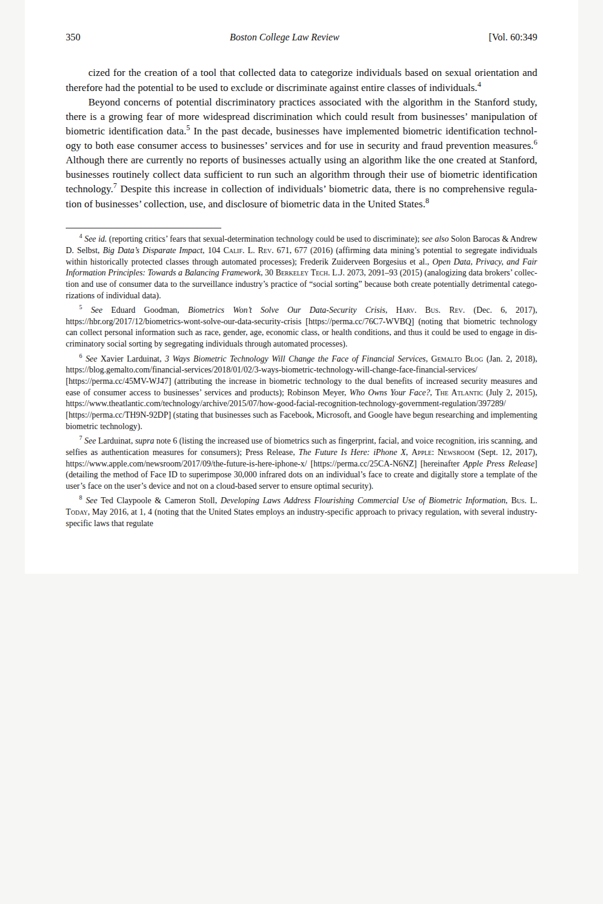350 Boston College Law Review [Vol. 60:349
cized for the creation of a tool that collected data to categorize individuals based on sexual orientation and therefore had the potential to be used to exclude or discriminate against entire classes of individuals.4
Beyond concerns of potential discriminatory practices associated with the algorithm in the Stanford study, there is a growing fear of more widespread discrimination which could result from businesses’ manipulation of biometric identification data.5 In the past decade, businesses have implemented biometric identification technology to both ease consumer access to businesses’ services and for use in security and fraud prevention measures.6 Although there are currently no reports of businesses actually using an algorithm like the one created at Stanford, businesses routinely collect data sufficient to run such an algorithm through their use of biometric identification technology.7 Despite this increase in collection of individuals’ biometric data, there is no comprehensive regulation of businesses’ collection, use, and disclosure of biometric data in the United States.8
4 See id. (reporting critics’ fears that sexual-determination technology could be used to discriminate); see also Solon Barocas & Andrew D. Selbst, Big Data’s Disparate Impact, 104 Calif. L. Rev. 671, 677 (2016) (affirming data mining’s potential to segregate individuals within historically protected classes through automated processes); Frederik Zuiderveen Borgesius et al., Open Data, Privacy, and Fair Information Principles: Towards a Balancing Framework, 30 Berkeley Tech. L.J. 2073, 2091–93 (2015) (analogizing data brokers’ collection and use of consumer data to the surveillance industry’s practice of “social sorting” because both create potentially detrimental categorizations of individual data).
5 See Eduard Goodman, Biometrics Won’t Solve Our Data-Security Crisis, Harv. Bus. Rev. (Dec. 6, 2017), https://hbr.org/2017/12/biometrics-wont-solve-our-data-security-crisis [https://perma.cc/76C7-WVBQ] (noting that biometric technology can collect personal information such as race, gender, age, economic class, or health conditions, and thus it could be used to engage in discriminatory social sorting by segregating individuals through automated processes).
6 See Xavier Larduinat, 3 Ways Biometric Technology Will Change the Face of Financial Services, Gemalto Blog (Jan. 2, 2018), https://blog.gemalto.com/financial-services/2018/01/02/3-ways-biometric-technology-will-change-face-financial-services/ [https://perma.cc/45MV-WJ47] (attributing the increase in biometric technology to the dual benefits of increased security measures and ease of consumer access to businesses’ services and products); Robinson Meyer, Who Owns Your Face?, The Atlantic (July 2, 2015), https://www.theatlantic.com/technology/archive/2015/07/how-good-facial-recognition-technology-government-regulation/397289/ [https://perma.cc/TH9N-92DP] (stating that businesses such as Facebook, Microsoft, and Google have begun researching and implementing biometric technology).
7 See Larduinat, supra note 6 (listing the increased use of biometrics such as fingerprint, facial, and voice recognition, iris scanning, and selfies as authentication measures for consumers); Press Release, The Future Is Here: iPhone X, Apple: Newsroom (Sept. 12, 2017), https://www.apple.com/newsroom/2017/09/the-future-is-here-iphone-x/ [https://perma.cc/25CA-N6NZ] [hereinafter Apple Press Release] (detailing the method of Face ID to superimpose 30,000 infrared dots on an individual’s face to create and digitally store a template of the user’s face on the user’s device and not on a cloud-based server to ensure optimal security).
8 See Ted Claypoole & Cameron Stoll, Developing Laws Address Flourishing Commercial Use of Biometric Information, Bus. L. Today, May 2016, at 1, 4 (noting that the United States employs an industry-specific approach to privacy regulation, with several industry-specific laws that regulate